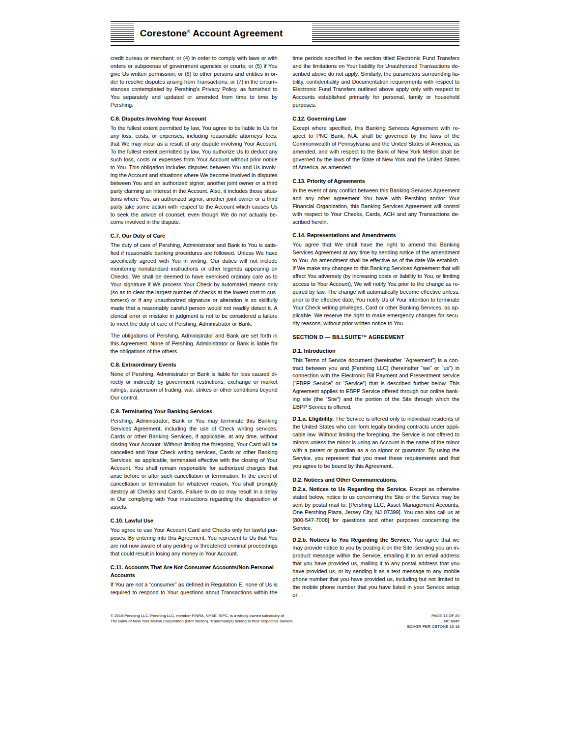Corestone® Account Agreement
credit bureau or merchant; or (4) in order to comply with laws or with orders or subpoenas of government agencies or courts; or (5) if You give Us written permission; or (6) to other persons and entities in order to resolve disputes arising from Transactions; or (7) in the circumstances contemplated by Pershing’s Privacy Policy, as furnished to You separately and updated or amended from time to time by Pershing.
C.6. Disputes Involving Your Account
To the fullest extent permitted by law, You agree to be liable to Us for any loss, costs, or expenses, including reasonable attorneys’ fees, that We may incur as a result of any dispute involving Your Account. To the fullest extent permitted by law, You authorize Us to deduct any such loss, costs or expenses from Your Account without prior notice to You. This obligation includes disputes between You and Us involving the Account and situations where We become involved in disputes between You and an authorized signor, another joint owner or a third party claiming an interest in the Account. Also, it includes those situations where You, an authorized signor, another joint owner or a third party take some action with respect to the Account which causes Us to seek the advice of counsel, even though We do not actually become involved in the dispute.
C.7. Our Duty of Care
The duty of care of Pershing, Administrator and Bank to You is satisfied if reasonable banking procedures are followed. Unless We have specifically agreed with You in writing, Our duties will not include monitoring nonstandard instructions or other legends appearing on Checks. We shall be deemed to have exercised ordinary care as to Your signature if We process Your Check by automated means only (so as to clear the largest number of checks at the lowest cost to customers) or if any unauthorized signature or alteration is so skillfully made that a reasonably careful person would not readily detect it. A clerical error or mistake in judgment is not to be considered a failure to meet the duty of care of Pershing, Administrator or Bank.
The obligations of Pershing, Administrator and Bank are set forth in this Agreement. None of Pershing, Administrator or Bank is liable for the obligations of the others.
C.8. Extraordinary Events
None of Pershing, Administrator or Bank is liable for loss caused directly or indirectly by government restrictions, exchange or market rulings, suspension of trading, war, strikes or other conditions beyond Our control.
C.9. Terminating Your Banking Services
Pershing, Administrator, Bank or You may terminate this Banking Services Agreement, including the use of Check writing services, Cards or other Banking Services, if applicable, at any time, without closing Your Account. Without limiting the foregoing, Your Card will be cancelled and Your Check writing services, Cards or other Banking Services, as applicable, terminated effective with the closing of Your Account. You shall remain responsible for authorized charges that arise before or after such cancellation or termination. In the event of cancellation or termination for whatever reason, You shall promptly destroy all Checks and Cards. Failure to do so may result in a delay in Our complying with Your instructions regarding the disposition of assets.
C.10. Lawful Use
You agree to use Your Account Card and Checks only for lawful purposes. By entering into this Agreement, You represent to Us that You are not now aware of any pending or threatened criminal proceedings that could result in losing any money in Your Account.
C.11. Accounts That Are Not Consumer Accounts/Non-Personal Accounts
If You are not a “consumer” as defined in Regulation E, none of Us is required to respond to Your questions about Transactions within the time periods specified in the section titled Electronic Fund Transfers and the limitations on Your liability for Unauthorized Transactions described above do not apply. Similarly, the parameters surrounding liability, confidentiality and Documentation requirements with respect to Electronic Fund Transfers outlined above apply only with respect to Accounts established primarily for personal, family or household purposes.
C.12. Governing Law
Except where specified, this Banking Services Agreement with respect to PNC Bank, N.A. shall be governed by the laws of the Commonwealth of Pennsylvania and the United States of America, as amended, and with respect to the Bank of New York Mellon shall be governed by the laws of the State of New York and the United States of America, as amended.
C.13. Priority of Agreements
In the event of any conflict between this Banking Services Agreement and any other agreement You have with Pershing and/or Your Financial Organization, this Banking Services Agreement will control with respect to Your Checks, Cards, ACH and any Transactions described herein.
C.14. Representations and Amendments
You agree that We shall have the right to amend this Banking Services Agreement at any time by sending notice of the amendment to You. An amendment shall be effective as of the date We establish. If We make any changes to this Banking Services Agreement that will affect You adversely (by increasing costs or liability to You, or limiting access to Your Account), We will notify You prior to the change as required by law. The change will automatically become effective unless, prior to the effective date, You notify Us of Your intention to terminate Your Check writing privileges, Card or other Banking Services, as applicable. We reserve the right to make emergency changes for security reasons, without prior written notice to You.
SECTION D — BILLSUITE™ AGREEMENT
D.1. Introduction
This Terms of Service document (hereinafter “Agreement”) is a contract between you and [Pershing LLC] (hereinafter “we” or “us”) in connection with the Electronic Bill Payment and Presentment service (“EBPP Service” or “Service”) that is described further below. This Agreement applies to EBPP Service offered through our online banking site (the “Site”) and the portion of the Site through which the EBPP Service is offered.
D.1.a. Eligibility. The Service is offered only to individual residents of the United States who can form legally binding contracts under applicable law. Without limiting the foregoing, the Service is not offered to minors unless the minor is using an Account in the name of the minor with a parent or guardian as a co-signor or guarantor. By using the Service, you represent that you meet these requirements and that you agree to be bound by this Agreement.
D.2. Notices and Other Communications.
D.2.a. Notices to Us Regarding the Service. Except as otherwise stated below, notice to us concerning the Site or the Service may be sent by postal mail to: [Pershing LLC, Asset Management Accounts, One Pershing Plaza, Jersey City, NJ 07399]. You can also call us at [800-547-7008] for questions and other purposes concerning the Service.
D.2.b. Notices to You Regarding the Service. You agree that we may provide notice to you by posting it on the Site, sending you an in-product message within the Service, emailing it to an email address that you have provided us, mailing it to any postal address that you have provided us, or by sending it as a text message to any mobile phone number that you have provided us, including but not limited to the mobile phone number that you have listed in your Service setup or
© 2019 Pershing LLC. Pershing LLC, member FINRA, NYSE, SIPC, is a wholly owned subsidiary of
The Bank of New York Mellon Corporation (BNY Mellon). Trademark(s) belong to their respective owners.
PAGE 13 OF 20
MC 6845
ECAGR-PER-CSTONE-10-19